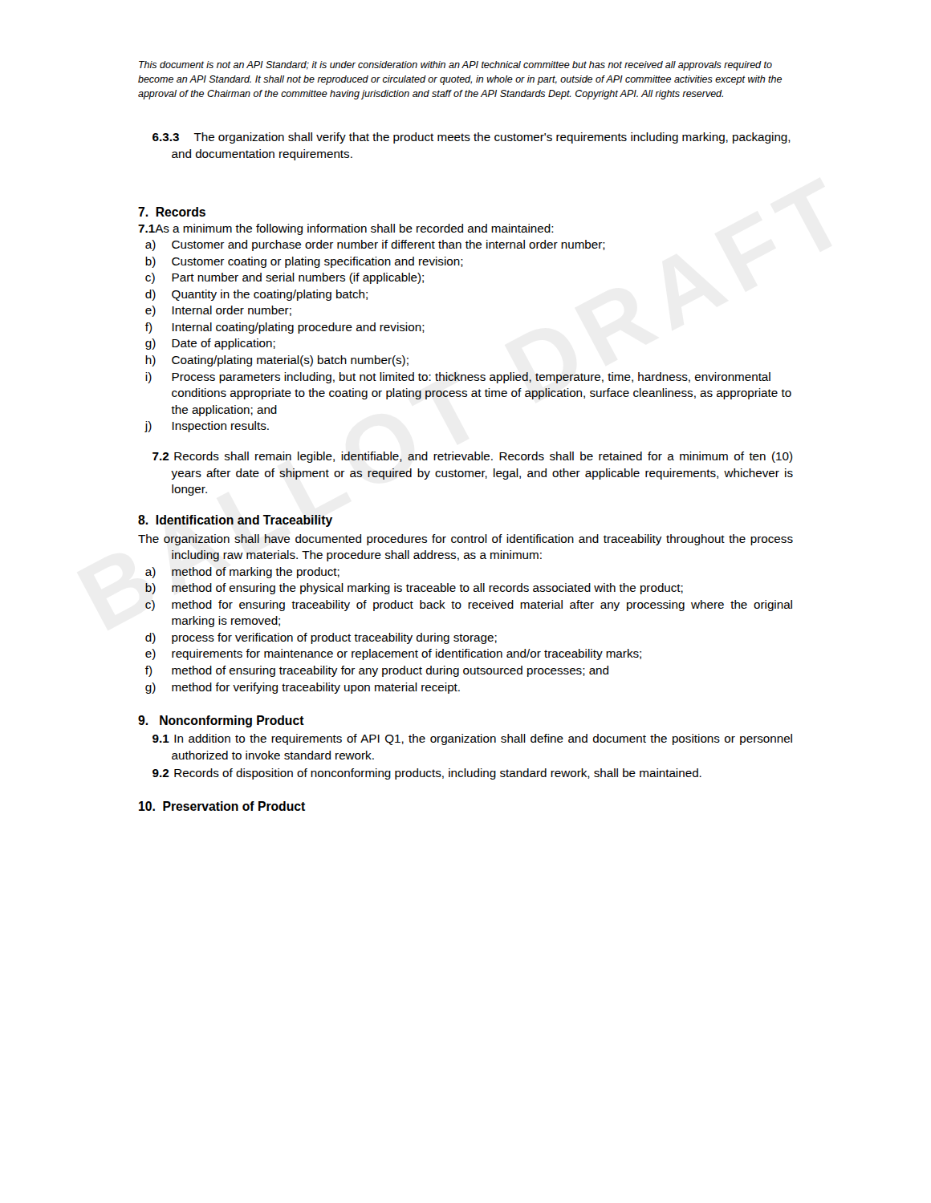This document is not an API Standard; it is under consideration within an API technical committee but has not received all approvals required to become an API Standard. It shall not be reproduced or circulated or quoted, in whole or in part, outside of API committee activities except with the approval of the Chairman of the committee having jurisdiction and staff of the API Standards Dept. Copyright API. All rights reserved.
BALLOT DRAFT
6.3.3 The organization shall verify that the product meets the customer's requirements including marking, packaging, and documentation requirements.
7. Records
7.1 As a minimum the following information shall be recorded and maintained:
Customer and purchase order number if different than the internal order number;
Customer coating or plating specification and revision;
Part number and serial numbers (if applicable);
Quantity in the coating/plating batch;
Internal order number;
Internal coating/plating procedure and revision;
Date of application;
Coating/plating material(s) batch number(s);
Process parameters including, but not limited to: thickness applied, temperature, time, hardness, environmental conditions appropriate to the coating or plating process at time of application, surface cleanliness, as appropriate to the application; and
Inspection results.
7.2 Records shall remain legible, identifiable, and retrievable. Records shall be retained for a minimum of ten (10) years after date of shipment or as required by customer, legal, and other applicable requirements, whichever is longer.
8. Identification and Traceability
The organization shall have documented procedures for control of identification and traceability throughout the process including raw materials. The procedure shall address, as a minimum:
a) method of marking the product;
b) method of ensuring the physical marking is traceable to all records associated with the product;
c) method for ensuring traceability of product back to received material after any processing where the original marking is removed;
d) process for verification of product traceability during storage;
e) requirements for maintenance or replacement of identification and/or traceability marks;
f) method of ensuring traceability for any product during outsourced processes; and
g) method for verifying traceability upon material receipt.
9. Nonconforming Product
9.1 In addition to the requirements of API Q1, the organization shall define and document the positions or personnel authorized to invoke standard rework.
9.2 Records of disposition of nonconforming products, including standard rework, shall be maintained.
10. Preservation of Product